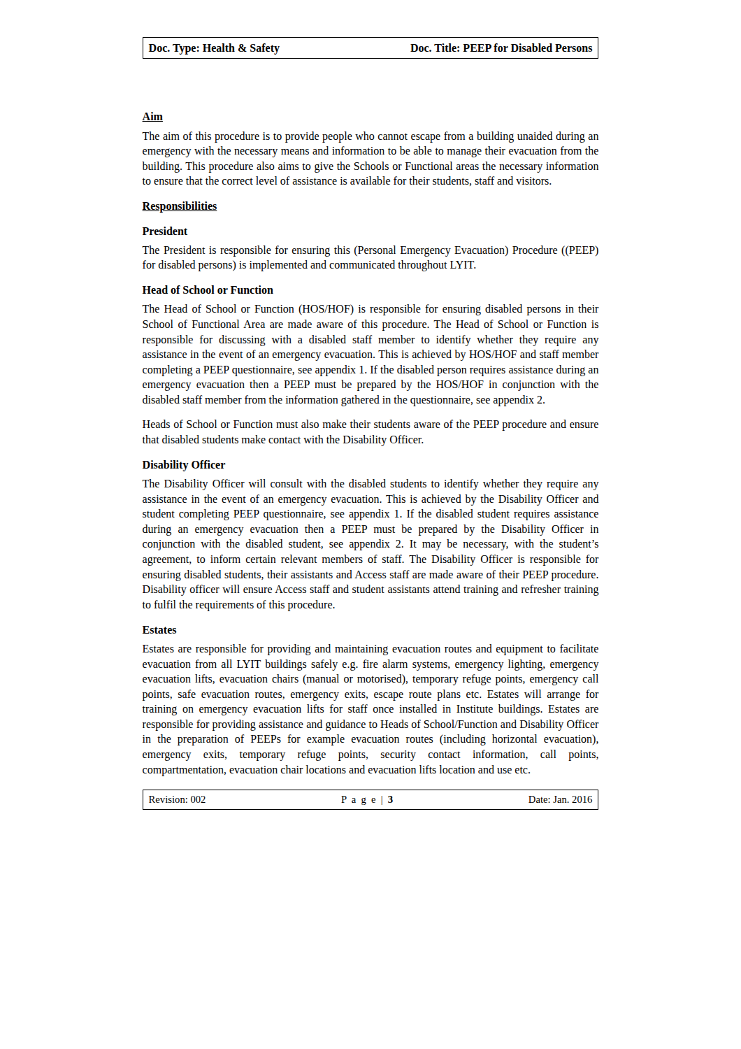Doc. Type: Health & Safety Doc. Title: PEEP for Disabled Persons
Aim
The aim of this procedure is to provide people who cannot escape from a building unaided during an emergency with the necessary means and information to be able to manage their evacuation from the building. This procedure also aims to give the Schools or Functional areas the necessary information to ensure that the correct level of assistance is available for their students, staff and visitors.
Responsibilities
President
The President is responsible for ensuring this (Personal Emergency Evacuation) Procedure ((PEEP) for disabled persons) is implemented and communicated throughout LYIT.
Head of School or Function
The Head of School or Function (HOS/HOF) is responsible for ensuring disabled persons in their School of Functional Area are made aware of this procedure. The Head of School or Function is responsible for discussing with a disabled staff member to identify whether they require any assistance in the event of an emergency evacuation. This is achieved by HOS/HOF and staff member completing a PEEP questionnaire, see appendix 1. If the disabled person requires assistance during an emergency evacuation then a PEEP must be prepared by the HOS/HOF in conjunction with the disabled staff member from the information gathered in the questionnaire, see appendix 2.
Heads of School or Function must also make their students aware of the PEEP procedure and ensure that disabled students make contact with the Disability Officer.
Disability Officer
The Disability Officer will consult with the disabled students to identify whether they require any assistance in the event of an emergency evacuation. This is achieved by the Disability Officer and student completing PEEP questionnaire, see appendix 1. If the disabled student requires assistance during an emergency evacuation then a PEEP must be prepared by the Disability Officer in conjunction with the disabled student, see appendix 2. It may be necessary, with the student’s agreement, to inform certain relevant members of staff. The Disability Officer is responsible for ensuring disabled students, their assistants and Access staff are made aware of their PEEP procedure. Disability officer will ensure Access staff and student assistants attend training and refresher training to fulfil the requirements of this procedure.
Estates
Estates are responsible for providing and maintaining evacuation routes and equipment to facilitate evacuation from all LYIT buildings safely e.g. fire alarm systems, emergency lighting, emergency evacuation lifts, evacuation chairs (manual or motorised), temporary refuge points, emergency call points, safe evacuation routes, emergency exits, escape route plans etc. Estates will arrange for training on emergency evacuation lifts for staff once installed in Institute buildings. Estates are responsible for providing assistance and guidance to Heads of School/Function and Disability Officer in the preparation of PEEPs for example evacuation routes (including horizontal evacuation), emergency exits, temporary refuge points, security contact information, call points, compartmentation, evacuation chair locations and evacuation lifts location and use etc.
Revision: 002 P a g e | 3 Date: Jan. 2016